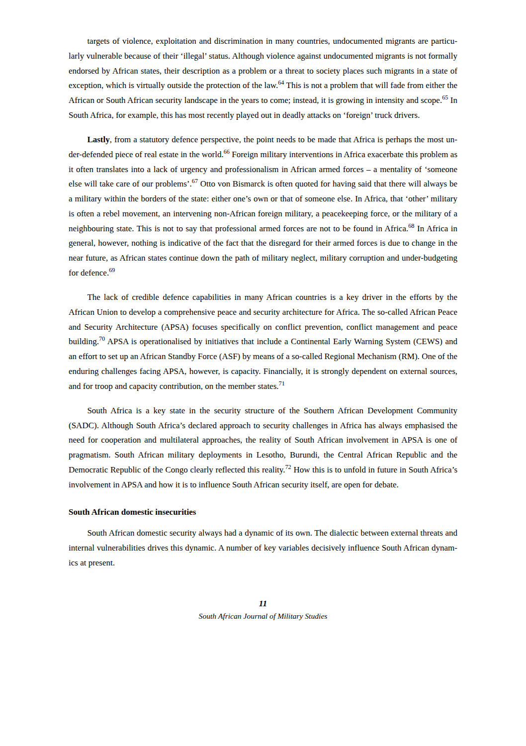targets of violence, exploitation and discrimination in many countries, undocumented migrants are particularly vulnerable because of their ‘illegal’ status. Although violence against undocumented migrants is not formally endorsed by African states, their description as a problem or a threat to society places such migrants in a state of exception, which is virtually outside the protection of the law.64 This is not a problem that will fade from either the African or South African security landscape in the years to come; instead, it is growing in intensity and scope.65 In South Africa, for example, this has most recently played out in deadly attacks on ‘foreign’ truck drivers.
Lastly, from a statutory defence perspective, the point needs to be made that Africa is perhaps the most under-defended piece of real estate in the world.66 Foreign military interventions in Africa exacerbate this problem as it often translates into a lack of urgency and professionalism in African armed forces – a mentality of ‘someone else will take care of our problems’.67 Otto von Bismarck is often quoted for having said that there will always be a military within the borders of the state: either one’s own or that of someone else. In Africa, that ‘other’ military is often a rebel movement, an intervening non-African foreign military, a peacekeeping force, or the military of a neighbouring state. This is not to say that professional armed forces are not to be found in Africa.68 In Africa in general, however, nothing is indicative of the fact that the disregard for their armed forces is due to change in the near future, as African states continue down the path of military neglect, military corruption and under-budgeting for defence.69
The lack of credible defence capabilities in many African countries is a key driver in the efforts by the African Union to develop a comprehensive peace and security architecture for Africa. The so-called African Peace and Security Architecture (APSA) focuses specifically on conflict prevention, conflict management and peace building.70 APSA is operationalised by initiatives that include a Continental Early Warning System (CEWS) and an effort to set up an African Standby Force (ASF) by means of a so-called Regional Mechanism (RM). One of the enduring challenges facing APSA, however, is capacity. Financially, it is strongly dependent on external sources, and for troop and capacity contribution, on the member states.71
South Africa is a key state in the security structure of the Southern African Development Community (SADC). Although South Africa’s declared approach to security challenges in Africa has always emphasised the need for cooperation and multilateral approaches, the reality of South African involvement in APSA is one of pragmatism. South African military deployments in Lesotho, Burundi, the Central African Republic and the Democratic Republic of the Congo clearly reflected this reality.72 How this is to unfold in future in South Africa’s involvement in APSA and how it is to influence South African security itself, are open for debate.
South African domestic insecurities
South African domestic security always had a dynamic of its own. The dialectic between external threats and internal vulnerabilities drives this dynamic. A number of key variables decisively influence South African dynamics at present.
11
South African Journal of Military Studies